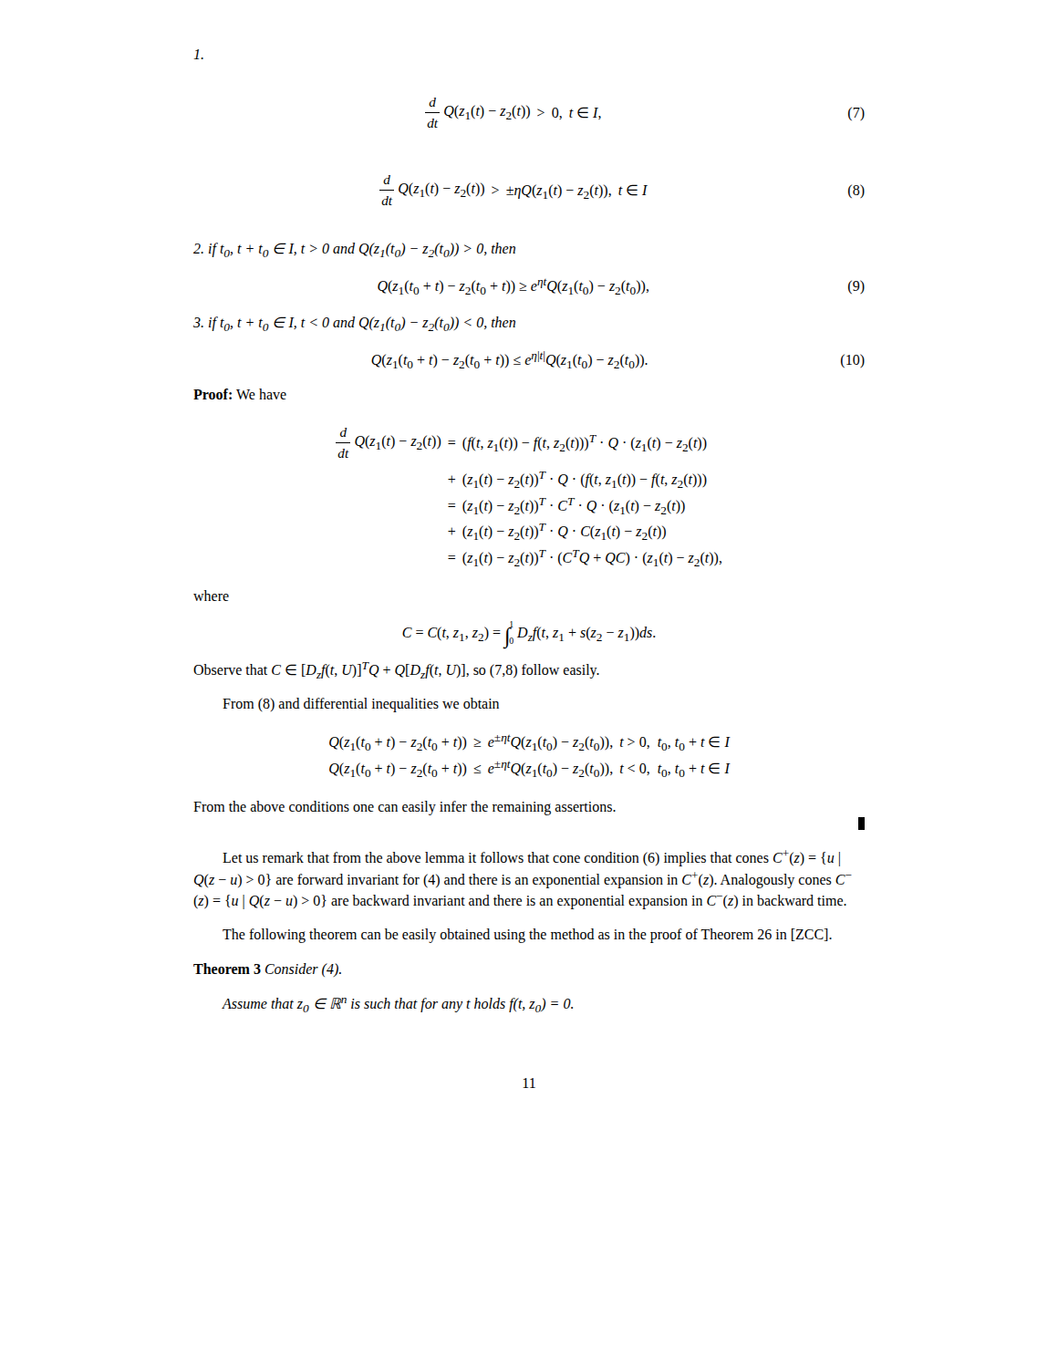1.
| d dt Q ( z 1 ( t ) − z 2 ( t )) | > | 0, | t ∈ I , |
(7)
| d dt Q ( z 1 ( t ) − z 2 ( t )) | > | ± ηQ ( z 1 ( t ) − z 2 ( t )), | t ∈ I |
(8)
2. if t0, t + t0 ∈ I, t > 0 and Q(z1(t0) − z2(t0)) > 0, then
Q(z1(t0 + t) − z2(t0 + t)) ≥ eηtQ(z1(t0) − z2(t0)),
(9)
3. if t0, t + t0 ∈ I, t < 0 and Q(z1(t0) − z2(t0)) < 0, then
Q(z1(t0 + t) − z2(t0 + t)) ≤ eη|t|Q(z1(t0) − z2(t0)).
(10)
Proof: We have
| d dt Q ( z 1 ( t ) − z 2 ( t )) | = | ( f ( t , z 1 ( t )) − f ( t , z 2 ( t ))) T · Q · ( z 1 ( t ) − z 2 ( t )) |
| | + | ( z 1 ( t ) − z 2 ( t )) T · Q · ( f ( t , z 1 ( t )) − f ( t , z 2 ( t ))) |
| | = | ( z 1 ( t ) − z 2 ( t )) T · C T · Q · ( z 1 ( t ) − z 2 ( t )) |
| | + | ( z 1 ( t ) − z 2 ( t )) T · Q · C ( z 1 ( t ) − z 2 ( t )) |
| | = | ( z 1 ( t ) − z 2 ( t )) T · ( C T Q + QC ) · ( z 1 ( t ) − z 2 ( t )), |
where
C = C(t, z1, z2) = ∫10 Dzf(t, z1 + s(z2 − z1))ds.
Observe that C ∈ [Dzf(t, U)]TQ + Q[Dzf(t, U)], so (7,8) follow easily.
From (8) and differential inequalities we obtain
| Q ( z 1 ( t 0 + t ) − z 2 ( t 0 + t )) | ≥ | e ± ηt Q ( z 1 ( t 0 ) − z 2 ( t 0 )), | t > 0, t 0 , t 0 + t ∈ I |
| Q ( z 1 ( t 0 + t ) − z 2 ( t 0 + t )) | ≤ | e ± ηt Q ( z 1 ( t 0 ) − z 2 ( t 0 )), | t < 0, t 0 , t 0 + t ∈ I |
From the above conditions one can easily infer the remaining assertions.
Let us remark that from the above lemma it follows that cone condition (6) implies that cones C+(z) = {u | Q(z − u) > 0} are forward invariant for (4) and there is an exponential expansion in C+(z). Analogously cones C−(z) = {u | Q(z − u) > 0} are backward invariant and there is an exponential expansion in C−(z) in backward time.
The following theorem can be easily obtained using the method as in the proof of Theorem 26 in [ZCC].
Theorem 3 Consider (4).
Assume that z0 ∈ ℝn is such that for any t holds f(t, z0) = 0.
11